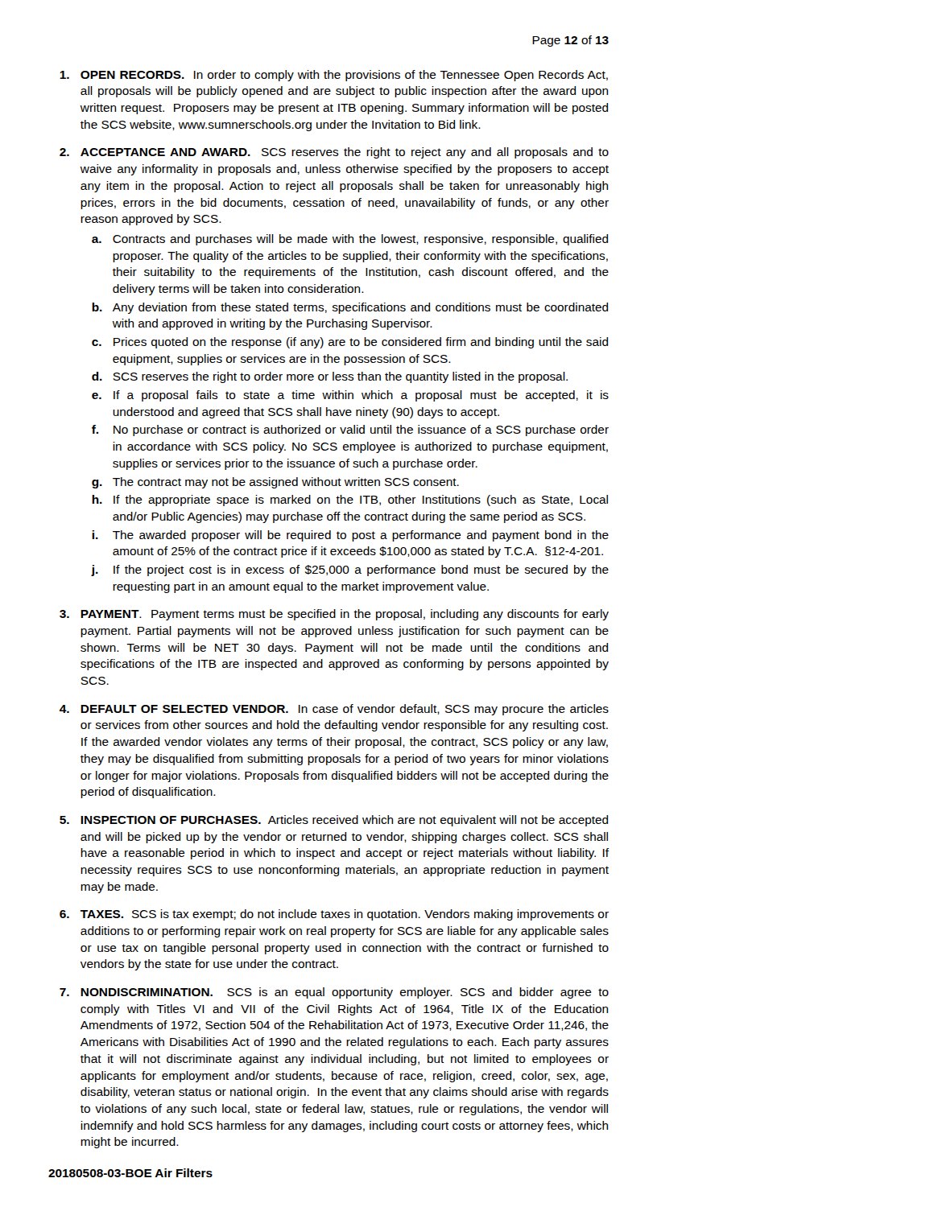Page 12 of 13
OPEN RECORDS. In order to comply with the provisions of the Tennessee Open Records Act, all proposals will be publicly opened and are subject to public inspection after the award upon written request. Proposers may be present at ITB opening. Summary information will be posted the SCS website, www.sumnerschools.org under the Invitation to Bid link.
ACCEPTANCE AND AWARD. SCS reserves the right to reject any and all proposals and to waive any informality in proposals and, unless otherwise specified by the proposers to accept any item in the proposal. Action to reject all proposals shall be taken for unreasonably high prices, errors in the bid documents, cessation of need, unavailability of funds, or any other reason approved by SCS.
Contracts and purchases will be made with the lowest, responsive, responsible, qualified proposer. The quality of the articles to be supplied, their conformity with the specifications, their suitability to the requirements of the Institution, cash discount offered, and the delivery terms will be taken into consideration.
Any deviation from these stated terms, specifications and conditions must be coordinated with and approved in writing by the Purchasing Supervisor.
Prices quoted on the response (if any) are to be considered firm and binding until the said equipment, supplies or services are in the possession of SCS.
SCS reserves the right to order more or less than the quantity listed in the proposal.
If a proposal fails to state a time within which a proposal must be accepted, it is understood and agreed that SCS shall have ninety (90) days to accept.
No purchase or contract is authorized or valid until the issuance of a SCS purchase order in accordance with SCS policy. No SCS employee is authorized to purchase equipment, supplies or services prior to the issuance of such a purchase order.
The contract may not be assigned without written SCS consent.
If the appropriate space is marked on the ITB, other Institutions (such as State, Local and/or Public Agencies) may purchase off the contract during the same period as SCS.
The awarded proposer will be required to post a performance and payment bond in the amount of 25% of the contract price if it exceeds $100,000 as stated by T.C.A. §12-4-201.
If the project cost is in excess of $25,000 a performance bond must be secured by the requesting part in an amount equal to the market improvement value.
PAYMENT. Payment terms must be specified in the proposal, including any discounts for early payment. Partial payments will not be approved unless justification for such payment can be shown. Terms will be NET 30 days. Payment will not be made until the conditions and specifications of the ITB are inspected and approved as conforming by persons appointed by SCS.
DEFAULT OF SELECTED VENDOR. In case of vendor default, SCS may procure the articles or services from other sources and hold the defaulting vendor responsible for any resulting cost. If the awarded vendor violates any terms of their proposal, the contract, SCS policy or any law, they may be disqualified from submitting proposals for a period of two years for minor violations or longer for major violations. Proposals from disqualified bidders will not be accepted during the period of disqualification.
INSPECTION OF PURCHASES. Articles received which are not equivalent will not be accepted and will be picked up by the vendor or returned to vendor, shipping charges collect. SCS shall have a reasonable period in which to inspect and accept or reject materials without liability. If necessity requires SCS to use nonconforming materials, an appropriate reduction in payment may be made.
TAXES. SCS is tax exempt; do not include taxes in quotation. Vendors making improvements or additions to or performing repair work on real property for SCS are liable for any applicable sales or use tax on tangible personal property used in connection with the contract or furnished to vendors by the state for use under the contract.
NONDISCRIMINATION. SCS is an equal opportunity employer. SCS and bidder agree to comply with Titles VI and VII of the Civil Rights Act of 1964, Title IX of the Education Amendments of 1972, Section 504 of the Rehabilitation Act of 1973, Executive Order 11,246, the Americans with Disabilities Act of 1990 and the related regulations to each. Each party assures that it will not discriminate against any individual including, but not limited to employees or applicants for employment and/or students, because of race, religion, creed, color, sex, age, disability, veteran status or national origin. In the event that any claims should arise with regards to violations of any such local, state or federal law, statues, rule or regulations, the vendor will indemnify and hold SCS harmless for any damages, including court costs or attorney fees, which might be incurred.
20180508-03-BOE Air Filters